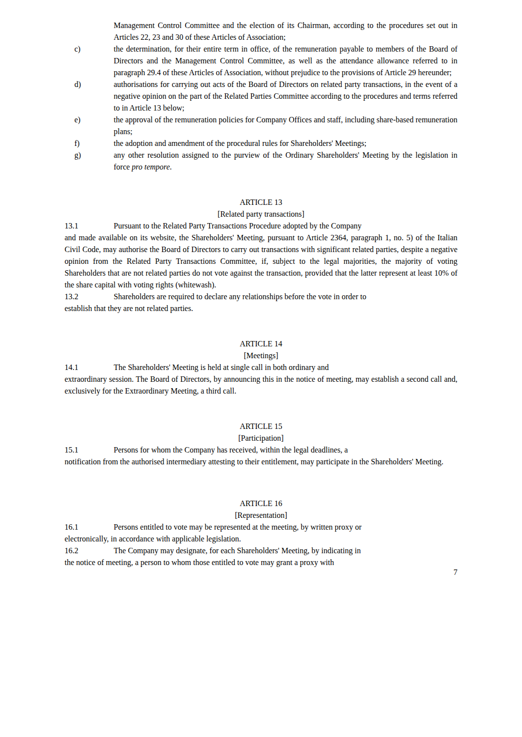Management Control Committee and the election of its Chairman, according to the procedures set out in Articles 22, 23 and 30 of these Articles of Association;
c)
the determination, for their entire term in office, of the remuneration payable to members of the Board of Directors and the Management Control Committee, as well as the attendance allowance referred to in paragraph 29.4 of these Articles of Association, without prejudice to the provisions of Article 29 hereunder;
d)
authorisations for carrying out acts of the Board of Directors on related party transactions, in the event of a negative opinion on the part of the Related Parties Committee according to the procedures and terms referred to in Article 13 below;
e)
the approval of the remuneration policies for Company Offices and staff, including share-based remuneration plans;
f)
the adoption and amendment of the procedural rules for Shareholders' Meetings;
g)
any other resolution assigned to the purview of the Ordinary Shareholders' Meeting by the legislation in force pro tempore.
ARTICLE 13
[Related party transactions]
13.1
Pursuant to the Related Party Transactions Procedure adopted by the Company
and made available on its website, the Shareholders' Meeting, pursuant to Article 2364, paragraph 1, no. 5) of the Italian Civil Code, may authorise the Board of Directors to carry out transactions with significant related parties, despite a negative opinion from the Related Party Transactions Committee, if, subject to the legal majorities, the majority of voting Shareholders that are not related parties do not vote against the transaction, provided that the latter represent at least 10% of the share capital with voting rights (whitewash).
13.2
Shareholders are required to declare any relationships before the vote in order to
establish that they are not related parties.
ARTICLE 14
[Meetings]
14.1
The Shareholders' Meeting is held at single call in both ordinary and
extraordinary session. The Board of Directors, by announcing this in the notice of meeting, may establish a second call and, exclusively for the Extraordinary Meeting, a third call.
ARTICLE 15
[Participation]
15.1
Persons for whom the Company has received, within the legal deadlines, a
notification from the authorised intermediary attesting to their entitlement, may participate in the Shareholders' Meeting.
ARTICLE 16
[Representation]
16.1
Persons entitled to vote may be represented at the meeting, by written proxy or
electronically, in accordance with applicable legislation.
16.2
The Company may designate, for each Shareholders' Meeting, by indicating in
the notice of meeting, a person to whom those entitled to vote may grant a proxy with
7